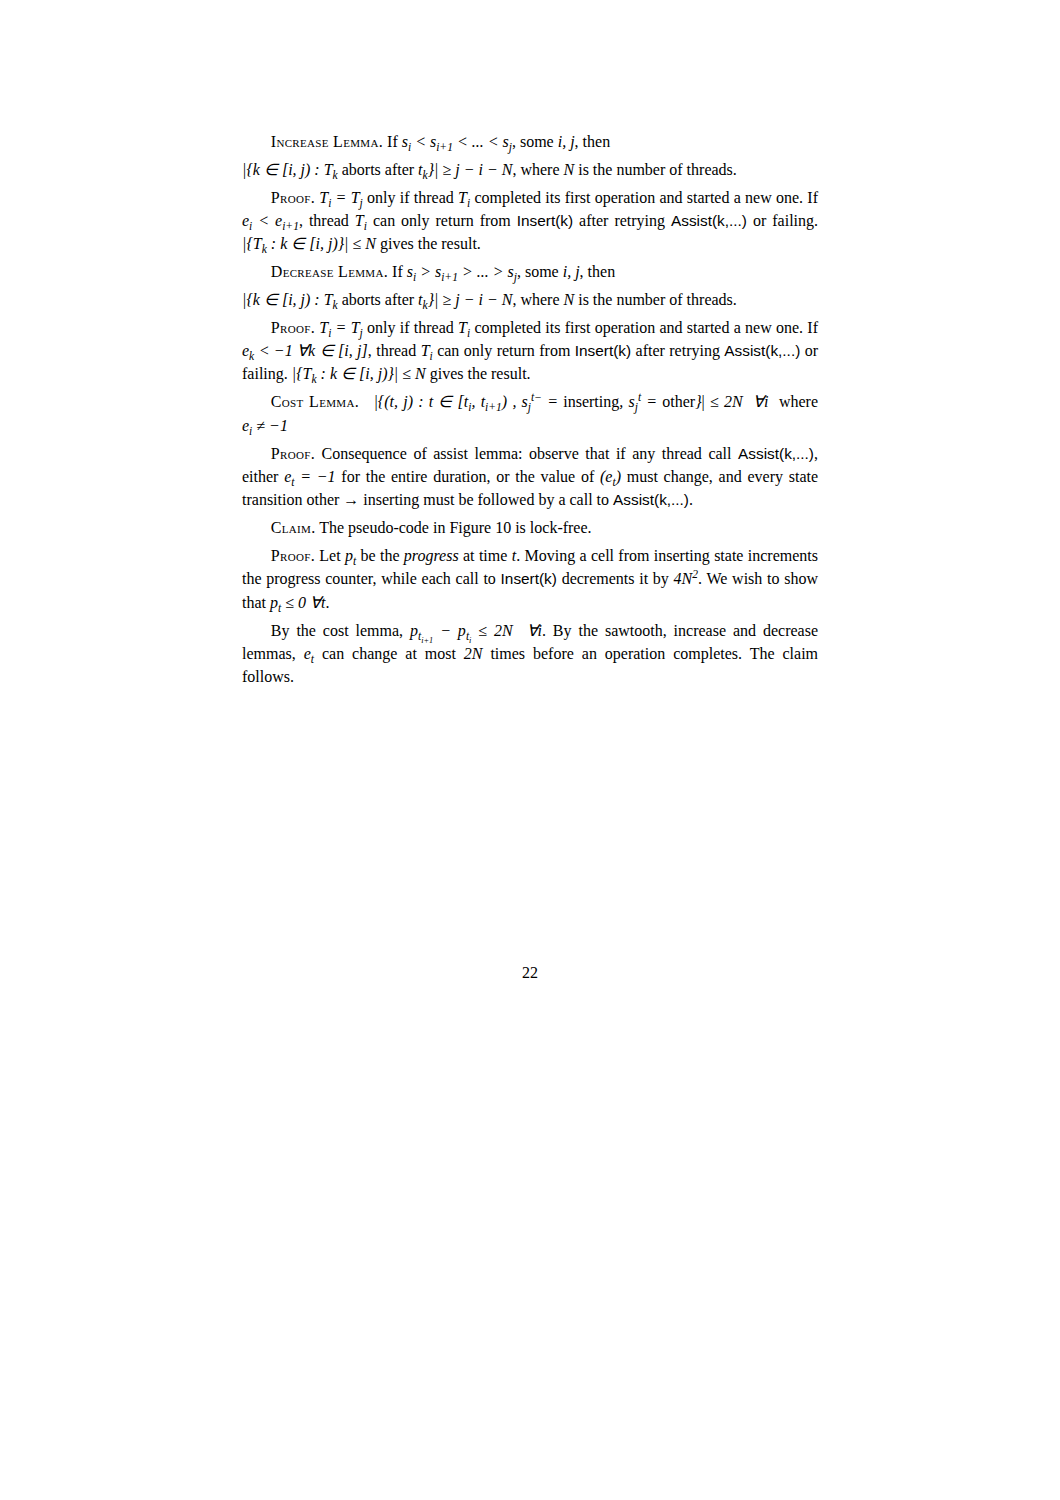Increase Lemma. If si < si+1 < ... < sj, some i, j, then
|{k ∈ [i, j) : Tk aborts after tk}| ≥ j − i − N, where N is the number of threads.
Proof. Ti = Tj only if thread Ti completed its first operation and started a new one. If ei < ei+1, thread Ti can only return from Insert(k) after retrying Assist(k,...) or failing. |{Tk : k ∈ [i, j)}| ≤ N gives the result.
Decrease Lemma. If si > si+1 > ... > sj, some i, j, then
|{k ∈ [i, j) : Tk aborts after tk}| ≥ j − i − N, where N is the number of threads.
Proof. Ti = Tj only if thread Ti completed its first operation and started a new one. If ek < −1 ∀k ∈ [i, j], thread Ti can only return from Insert(k) after retrying Assist(k,...) or failing. |{Tk : k ∈ [i, j)}| ≤ N gives the result.
Cost Lemma. |{(t, j) : t ∈ [ti, ti+1) , sjt− = inserting, sjt = other}| ≤ 2N ∀i where ei ≠ −1
Proof. Consequence of assist lemma: observe that if any thread call Assist(k,...), either et = −1 for the entire duration, or the value of (et) must change, and every state transition other → inserting must be followed by a call to Assist(k,...).
Claim. The pseudo-code in Figure 10 is lock-free.
Proof. Let pt be the progress at time t. Moving a cell from inserting state increments the progress counter, while each call to Insert(k) decrements it by 4N2. We wish to show that pt ≤ 0 ∀t.
By the cost lemma, pti+1 − pti ≤ 2N ∀i. By the sawtooth, increase and decrease lemmas, et can change at most 2N times before an operation completes. The claim follows.
22